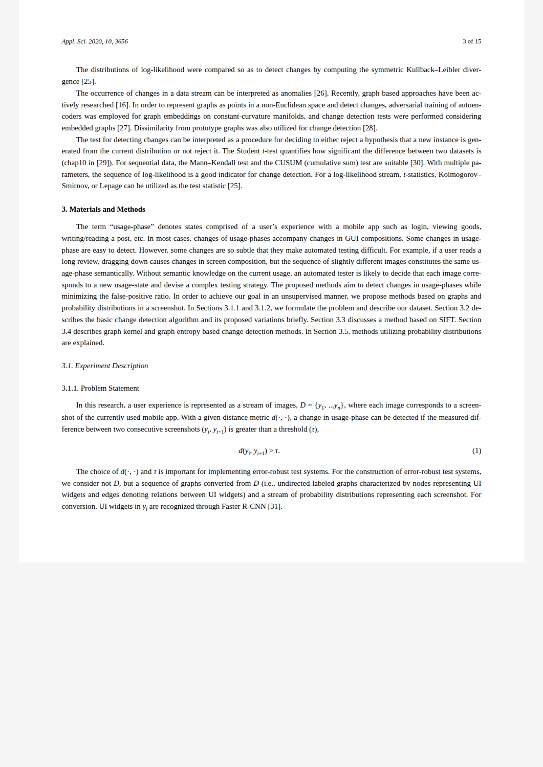Appl. Sci. 2020, 10, 3656 3 of 15
The distributions of log-likelihood were compared so as to detect changes by computing the symmetric Kullback–Leibler divergence [25].
The occurrence of changes in a data stream can be interpreted as anomalies [26]. Recently, graph based approaches have been actively researched [16]. In order to represent graphs as points in a non-Euclidean space and detect changes, adversarial training of autoencoders was employed for graph embeddings on constant-curvature manifolds, and change detection tests were performed considering embedded graphs [27]. Dissimilarity from prototype graphs was also utilized for change detection [28].
The test for detecting changes can be interpreted as a procedure for deciding to either reject a hypothesis that a new instance is generated from the current distribution or not reject it. The Student t-test quantifies how significant the difference between two datasets is (chap10 in [29]). For sequential data, the Mann–Kendall test and the CUSUM (cumulative sum) test are suitable [30]. With multiple parameters, the sequence of log-likelihood is a good indicator for change detection. For a log-likelihood stream, t-statistics, Kolmogorov–Smirnov, or Lepage can be utilized as the test statistic [25].
3. Materials and Methods
The term “usage-phase” denotes states comprised of a user’s experience with a mobile app such as login, viewing goods, writing/reading a post, etc. In most cases, changes of usage-phases accompany changes in GUI compositions. Some changes in usage-phase are easy to detect. However, some changes are so subtle that they make automated testing difficult. For example, if a user reads a long review, dragging down causes changes in screen composition, but the sequence of slightly different images constitutes the same usage-phase semantically. Without semantic knowledge on the current usage, an automated tester is likely to decide that each image corresponds to a new usage-state and devise a complex testing strategy. The proposed methods aim to detect changes in usage-phases while minimizing the false-positive ratio. In order to achieve our goal in an unsupervised manner, we propose methods based on graphs and probability distributions in a screenshot. In Sections 3.1.1 and 3.1.2, we formulate the problem and describe our dataset. Section 3.2 describes the basic change detection algorithm and its proposed variations briefly. Section 3.3 discusses a method based on SIFT. Section 3.4 describes graph kernel and graph entropy based change detection methods. In Section 3.5, methods utilizing probability distributions are explained.
3.1. Experiment Description
3.1.1. Problem Statement
In this research, a user experience is represented as a stream of images, D = {y1, ...yn}, where each image corresponds to a screenshot of the currently used mobile app. With a given distance metric d(·, ·), a change in usage-phase can be detected if the measured difference between two consecutive screenshots (yi, yi+1) is greater than a threshold (τ),
d(yi, yi+1) > τ. (1)
The choice of d(·, ·) and τ is important for implementing error-robust test systems. For the construction of error-robust test systems, we consider not D, but a sequence of graphs converted from D (i.e., undirected labeled graphs characterized by nodes representing UI widgets and edges denoting relations between UI widgets) and a stream of probability distributions representing each screenshot. For conversion, UI widgets in yi are recognized through Faster R-CNN [31].